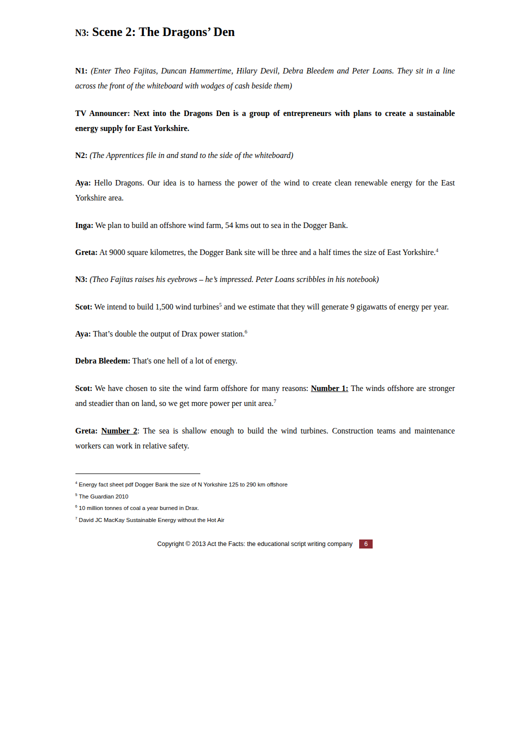N3: Scene 2: The Dragons’ Den
N1: (Enter Theo Fajitas, Duncan Hammertime, Hilary Devil, Debra Bleedem and Peter Loans. They sit in a line across the front of the whiteboard with wodges of cash beside them)
TV Announcer: Next into the Dragons Den is a group of entrepreneurs with plans to create a sustainable energy supply for East Yorkshire.
N2: (The Apprentices file in and stand to the side of the whiteboard)
Aya: Hello Dragons. Our idea is to harness the power of the wind to create clean renewable energy for the East Yorkshire area.
Inga: We plan to build an offshore wind farm, 54 kms out to sea in the Dogger Bank.
Greta: At 9000 square kilometres, the Dogger Bank site will be three and a half times the size of East Yorkshire.4
N3: (Theo Fajitas raises his eyebrows – he’s impressed. Peter Loans scribbles in his notebook)
Scot: We intend to build 1,500 wind turbines5 and we estimate that they will generate 9 gigawatts of energy per year.
Aya: That’s double the output of Drax power station.6
Debra Bleedem: That's one hell of a lot of energy.
Scot: We have chosen to site the wind farm offshore for many reasons: Number 1: The winds offshore are stronger and steadier than on land, so we get more power per unit area.7
Greta: Number 2: The sea is shallow enough to build the wind turbines. Construction teams and maintenance workers can work in relative safety.
4 Energy fact sheet pdf Dogger Bank the size of N Yorkshire 125 to 290 km offshore
5 The Guardian 2010
6 10 million tonnes of coal a year burned in Drax.
7 David JC MacKay Sustainable Energy without the Hot Air
Copyright © 2013 Act the Facts: the educational script writing company 6